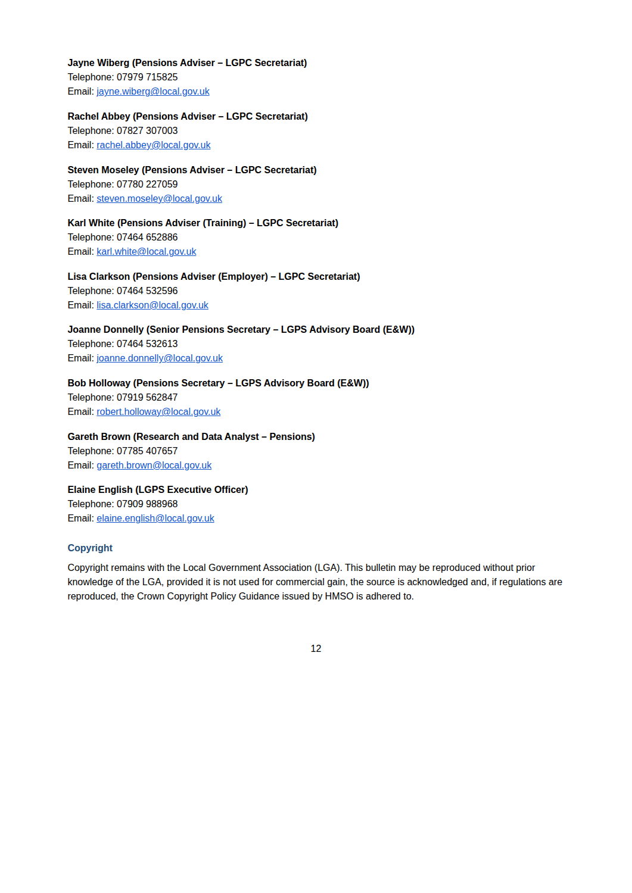Jayne Wiberg (Pensions Adviser – LGPC Secretariat)
Telephone: 07979 715825
Email: jayne.wiberg@local.gov.uk
Rachel Abbey (Pensions Adviser – LGPC Secretariat)
Telephone: 07827 307003
Email: rachel.abbey@local.gov.uk
Steven Moseley (Pensions Adviser – LGPC Secretariat)
Telephone: 07780 227059
Email: steven.moseley@local.gov.uk
Karl White (Pensions Adviser (Training) – LGPC Secretariat)
Telephone: 07464 652886
Email: karl.white@local.gov.uk
Lisa Clarkson (Pensions Adviser (Employer) – LGPC Secretariat)
Telephone: 07464 532596
Email: lisa.clarkson@local.gov.uk
Joanne Donnelly (Senior Pensions Secretary – LGPS Advisory Board (E&W))
Telephone: 07464 532613
Email: joanne.donnelly@local.gov.uk
Bob Holloway (Pensions Secretary – LGPS Advisory Board (E&W))
Telephone: 07919 562847
Email: robert.holloway@local.gov.uk
Gareth Brown (Research and Data Analyst – Pensions)
Telephone: 07785 407657
Email: gareth.brown@local.gov.uk
Elaine English (LGPS Executive Officer)
Telephone: 07909 988968
Email: elaine.english@local.gov.uk
Copyright
Copyright remains with the Local Government Association (LGA). This bulletin may be reproduced without prior knowledge of the LGA, provided it is not used for commercial gain, the source is acknowledged and, if regulations are reproduced, the Crown Copyright Policy Guidance issued by HMSO is adhered to.
12